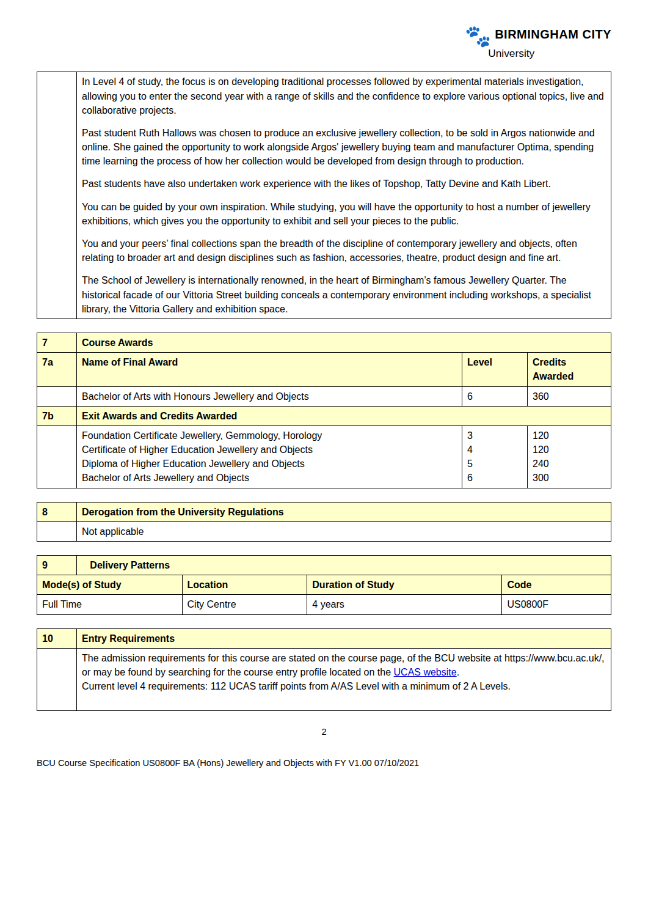🐾BIRMINGHAM CITY University
| | In Level 4 of study, the focus is on developing traditional processes followed by experimental materials investigation, allowing you to enter the second year with a range of skills and the confidence to explore various optional topics, live and collaborative projects. Past student Ruth Hallows was chosen to produce an exclusive jewellery collection, to be sold in Argos nationwide and online. She gained the opportunity to work alongside Argos' jewellery buying team and manufacturer Optima, spending time learning the process of how her collection would be developed from design through to production. Past students have also undertaken work experience with the likes of Topshop, Tatty Devine and Kath Libert. You can be guided by your own inspiration. While studying, you will have the opportunity to host a number of jewellery exhibitions, which gives you the opportunity to exhibit and sell your pieces to the public. You and your peers’ final collections span the breadth of the discipline of contemporary jewellery and objects, often relating to broader art and design disciplines such as fashion, accessories, theatre, product design and fine art. The School of Jewellery is internationally renowned, in the heart of Birmingham’s famous Jewellery Quarter. The historical facade of our Vittoria Street building conceals a contemporary environment including workshops, a specialist library, the Vittoria Gallery and exhibition space. |
| 7 | Course Awards |
| 7a | Name of Final Award | Level | Credits Awarded |
| | Bachelor of Arts with Honours Jewellery and Objects | 6 | 360 |
| 7b | Exit Awards and Credits Awarded |
| | Foundation Certificate Jewellery, Gemmology, Horology Certificate of Higher Education Jewellery and Objects Diploma of Higher Education Jewellery and Objects Bachelor of Arts Jewellery and Objects | 3 4 5 6 | 120 120 240 300 |
| 8 | Derogation from the University Regulations |
| | Not applicable |
| 9 | Delivery Patterns |
| Mode(s) of Study | Location | Duration of Study | Code |
| Full Time | City Centre | 4 years | US0800F |
| 10 | Entry Requirements |
| | The admission requirements for this course are stated on the course page, of the BCU website at https://www.bcu.ac.uk/, or may be found by searching for the course entry profile located on the UCAS website . Current level 4 requirements: 112 UCAS tariff points from A/AS Level with a minimum of 2 A Levels. |
2
BCU Course Specification US0800F BA (Hons) Jewellery and Objects with FY V1.00 07/10/2021